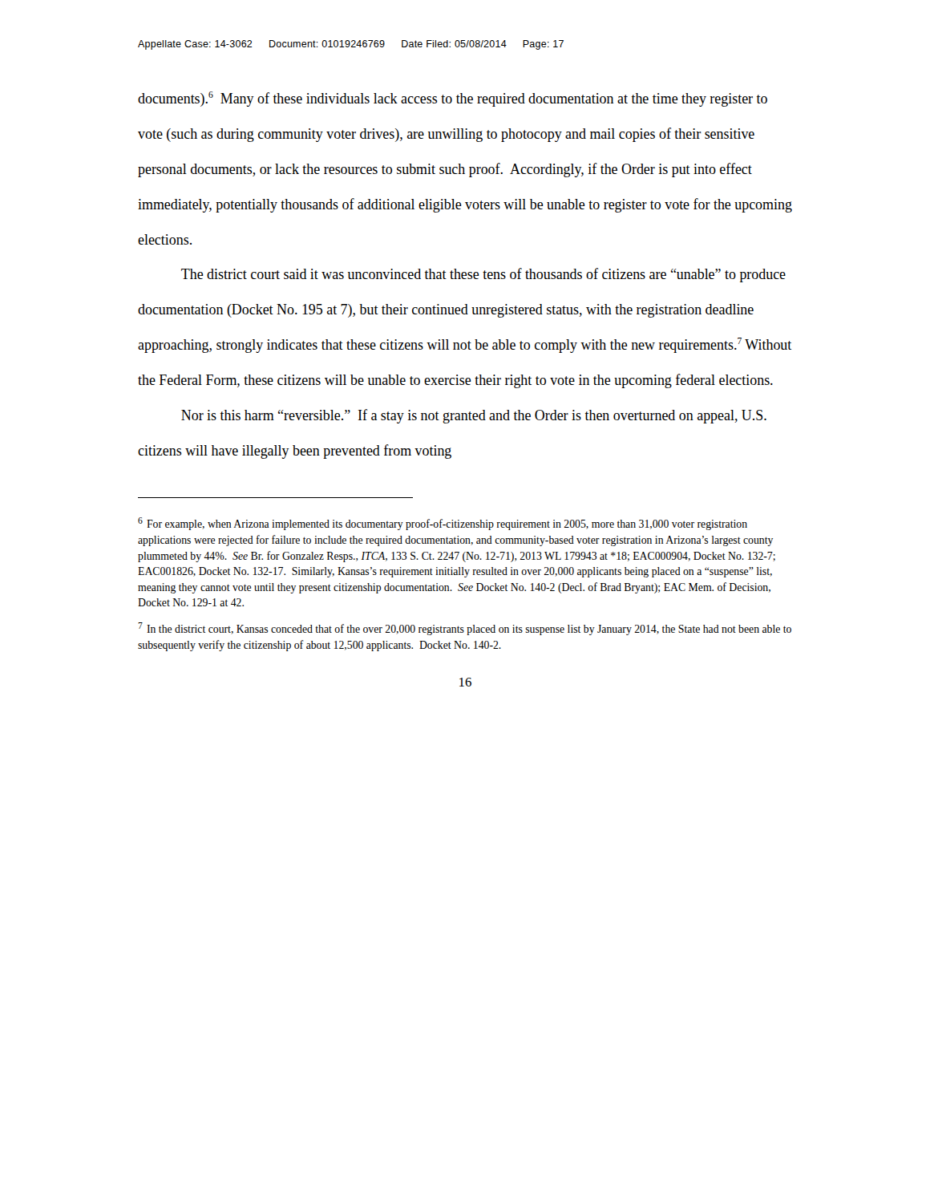Appellate Case: 14-3062 Document: 01019246769 Date Filed: 05/08/2014 Page: 17
documents).6 Many of these individuals lack access to the required documentation at the time they register to vote (such as during community voter drives), are unwilling to photocopy and mail copies of their sensitive personal documents, or lack the resources to submit such proof. Accordingly, if the Order is put into effect immediately, potentially thousands of additional eligible voters will be unable to register to vote for the upcoming elections.
The district court said it was unconvinced that these tens of thousands of citizens are “unable” to produce documentation (Docket No. 195 at 7), but their continued unregistered status, with the registration deadline approaching, strongly indicates that these citizens will not be able to comply with the new requirements.7 Without the Federal Form, these citizens will be unable to exercise their right to vote in the upcoming federal elections.
Nor is this harm “reversible.” If a stay is not granted and the Order is then overturned on appeal, U.S. citizens will have illegally been prevented from voting
6 For example, when Arizona implemented its documentary proof-of-citizenship requirement in 2005, more than 31,000 voter registration applications were rejected for failure to include the required documentation, and community-based voter registration in Arizona’s largest county plummeted by 44%. See Br. for Gonzalez Resps., ITCA, 133 S. Ct. 2247 (No. 12-71), 2013 WL 179943 at *18; EAC000904, Docket No. 132-7; EAC001826, Docket No. 132-17. Similarly, Kansas’s requirement initially resulted in over 20,000 applicants being placed on a “suspense” list, meaning they cannot vote until they present citizenship documentation. See Docket No. 140-2 (Decl. of Brad Bryant); EAC Mem. of Decision, Docket No. 129-1 at 42.
7 In the district court, Kansas conceded that of the over 20,000 registrants placed on its suspense list by January 2014, the State had not been able to subsequently verify the citizenship of about 12,500 applicants. Docket No. 140-2.
16